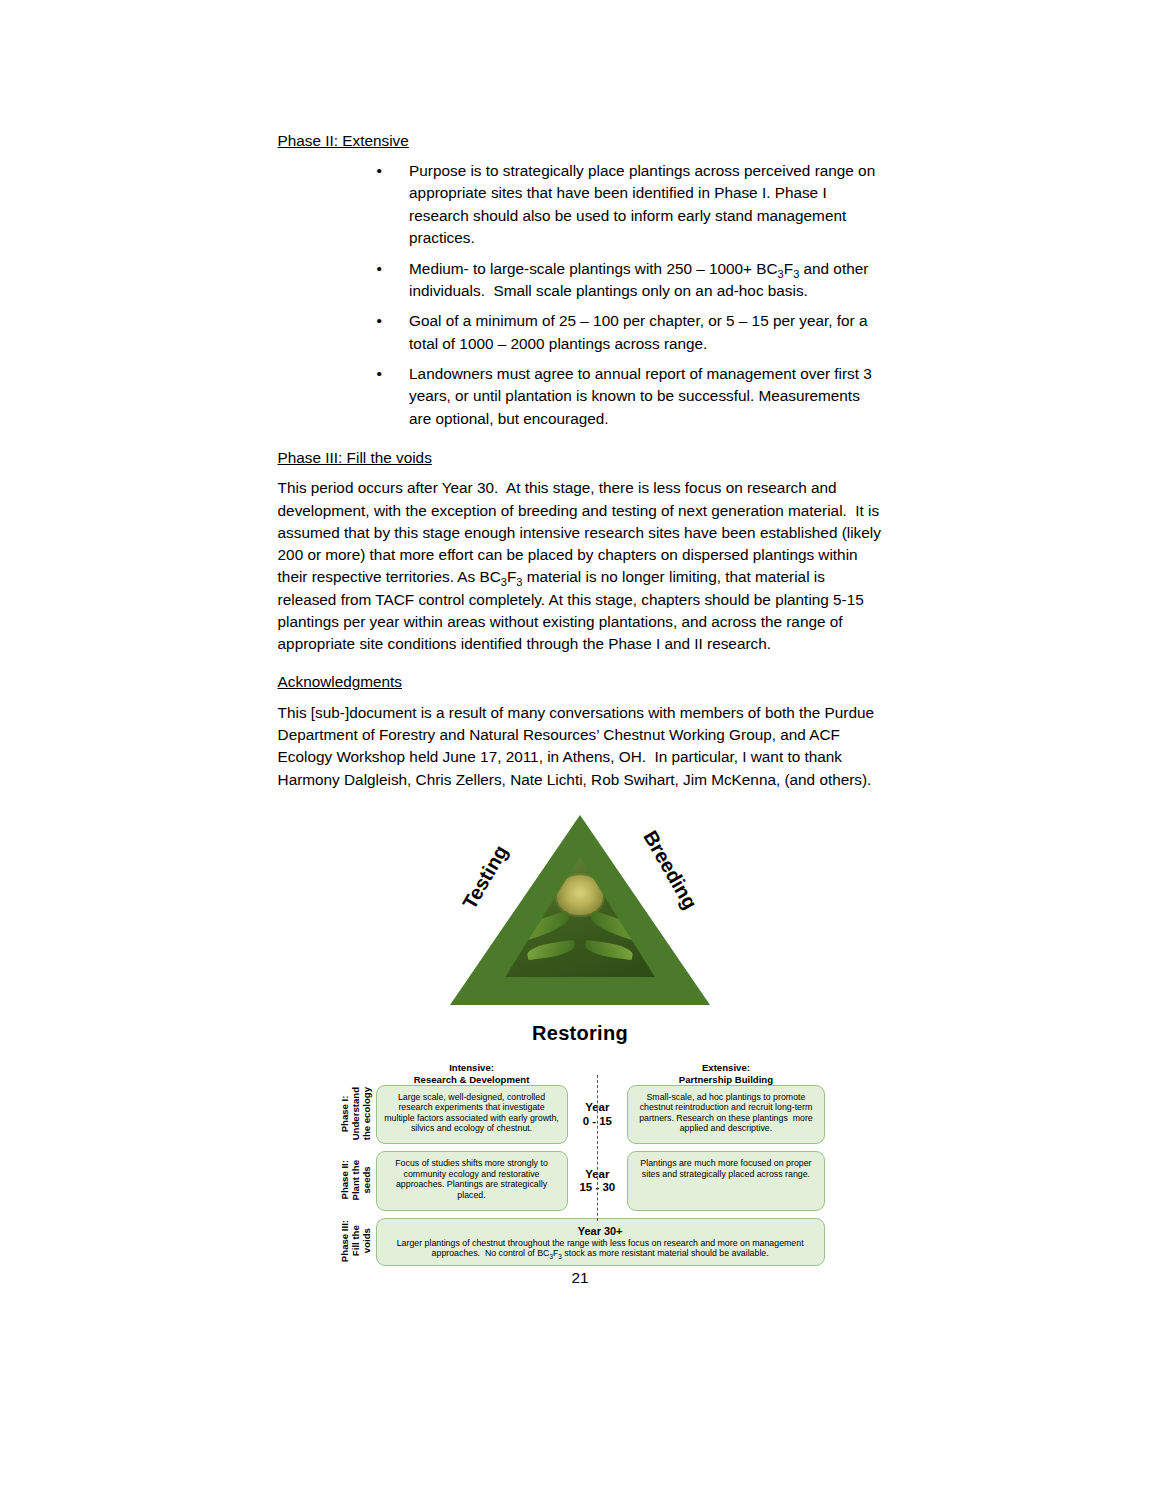Phase II: Extensive
Purpose is to strategically place plantings across perceived range on appropriate sites that have been identified in Phase I. Phase I research should also be used to inform early stand management practices.
Medium- to large-scale plantings with 250 – 1000+ BC3F3 and other individuals. Small scale plantings only on an ad-hoc basis.
Goal of a minimum of 25 – 100 per chapter, or 5 – 15 per year, for a total of 1000 – 2000 plantings across range.
Landowners must agree to annual report of management over first 3 years, or until plantation is known to be successful. Measurements are optional, but encouraged.
Phase III: Fill the voids
This period occurs after Year 30. At this stage, there is less focus on research and development, with the exception of breeding and testing of next generation material. It is assumed that by this stage enough intensive research sites have been established (likely 200 or more) that more effort can be placed by chapters on dispersed plantings within their respective territories. As BC3F3 material is no longer limiting, that material is released from TACF control completely. At this stage, chapters should be planting 5-15 plantings per year within areas without existing plantations, and across the range of appropriate site conditions identified through the Phase I and II research.
Acknowledgments
This [sub-]document is a result of many conversations with members of both the Purdue Department of Forestry and Natural Resources’ Chestnut Working Group, and ACF Ecology Workshop held June 17, 2011, in Athens, OH. In particular, I want to thank Harmony Dalgleish, Chris Zellers, Nate Lichti, Rob Swihart, Jim McKenna, (and others).
Testing
Breeding
Restoring
| | Intensive: Research & Development | | Extensive: Partnership Building |
| Phase I: Understand the ecology | Large scale, well-designed, controlled research experiments that investigate multiple factors associated with early growth, silvics and ecology of chestnut. | Year 0 - 15 | Small-scale, ad hoc plantings to promote chestnut reintroduction and recruit long-term partners. Research on these plantings more applied and descriptive. |
| Phase II: Plant the seeds | Focus of studies shifts more strongly to community ecology and restorative approaches. Plantings are strategically placed. | Year 15 - 30 | Plantings are much more focused on proper sites and strategically placed across range. |
| Phase III: Fill the voids | Year 30+ Larger plantings of chestnut throughout the range with less focus on research and more on management approaches. No control of BC 3 F 3 stock as more resistant material should be available. |
21